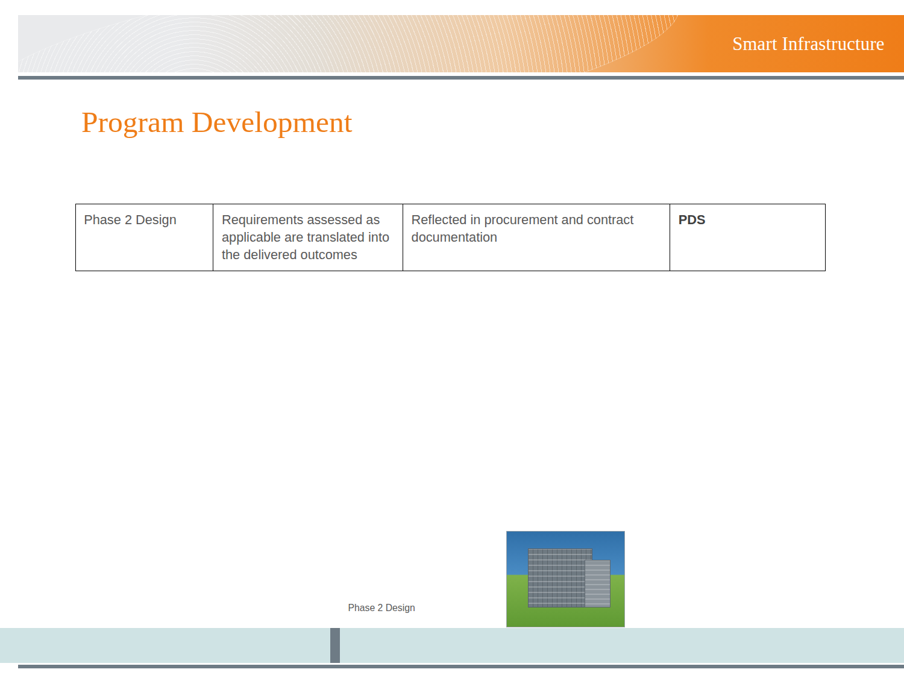Smart Infrastructure
Program Development
| Phase 2 Design | Requirements assessed as applicable are translated into the delivered outcomes | Reflected in procurement and contract documentation | PDS |
Phase 2 Design